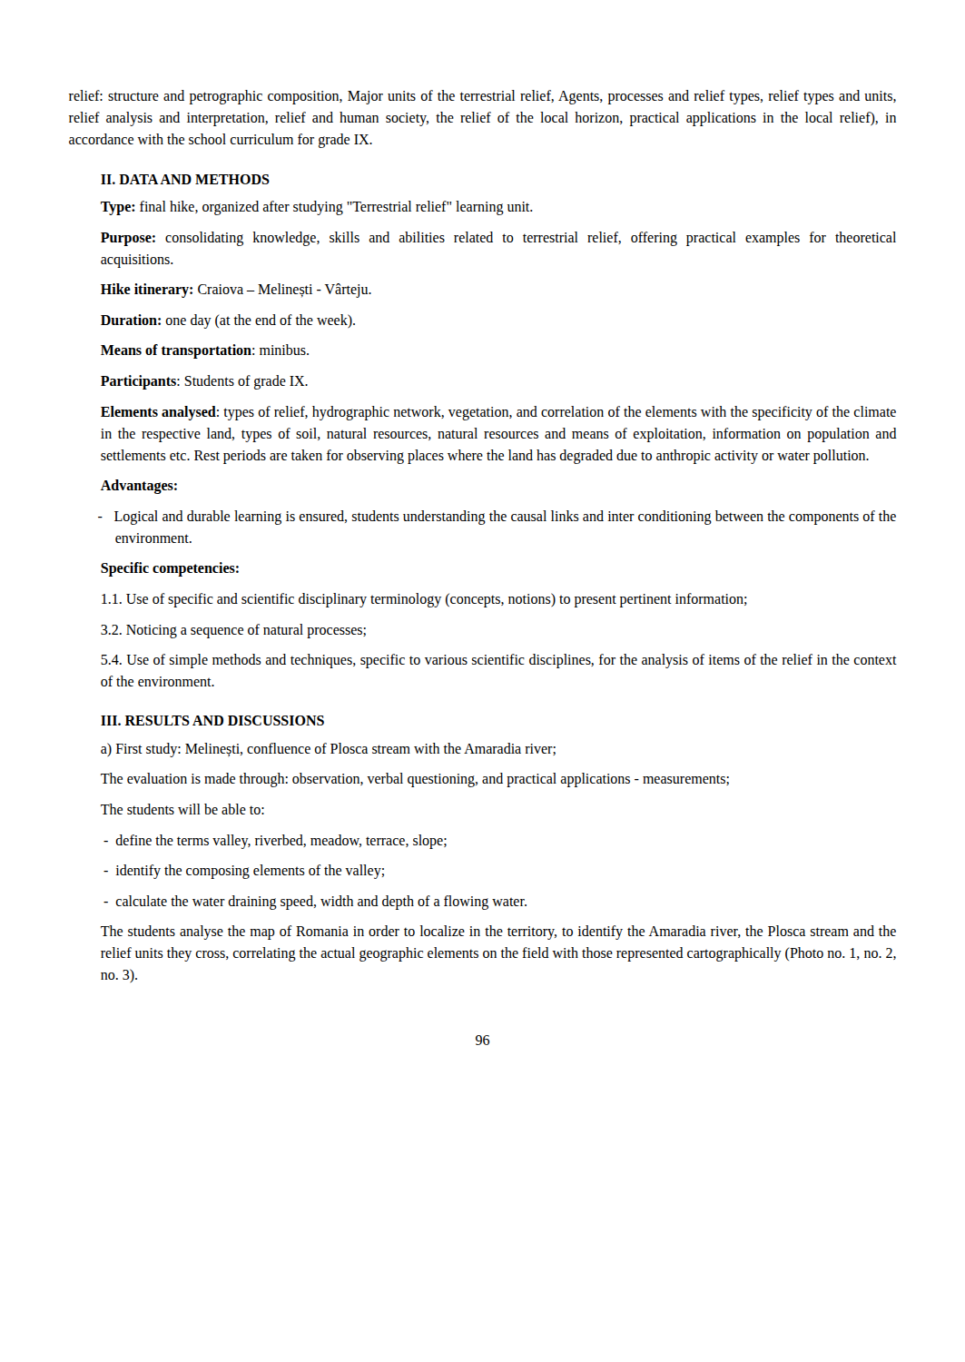relief: structure and petrographic composition, Major units of the terrestrial relief, Agents, processes and relief types, relief types and units, relief analysis and interpretation, relief and human society, the relief of the local horizon, practical applications in the local relief), in accordance with the school curriculum for grade IX.
II. DATA AND METHODS
Type: final hike, organized after studying "Terrestrial relief" learning unit.
Purpose: consolidating knowledge, skills and abilities related to terrestrial relief, offering practical examples for theoretical acquisitions.
Hike itinerary: Craiova – Melinești - Vârteju.
Duration: one day (at the end of the week).
Means of transportation: minibus.
Participants: Students of grade IX.
Elements analysed: types of relief, hydrographic network, vegetation, and correlation of the elements with the specificity of the climate in the respective land, types of soil, natural resources, natural resources and means of exploitation, information on population and settlements etc. Rest periods are taken for observing places where the land has degraded due to anthropic activity or water pollution.
Advantages:
- Logical and durable learning is ensured, students understanding the causal links and inter conditioning between the components of the environment.
Specific competencies:
1.1. Use of specific and scientific disciplinary terminology (concepts, notions) to present pertinent information;
3.2. Noticing a sequence of natural processes;
5.4. Use of simple methods and techniques, specific to various scientific disciplines, for the analysis of items of the relief in the context of the environment.
III. RESULTS AND DISCUSSIONS
a) First study: Melinești, confluence of Plosca stream with the Amaradia river;
The evaluation is made through: observation, verbal questioning, and practical applications - measurements;
The students will be able to:
- define the terms valley, riverbed, meadow, terrace, slope;
- identify the composing elements of the valley;
- calculate the water draining speed, width and depth of a flowing water.
The students analyse the map of Romania in order to localize in the territory, to identify the Amaradia river, the Plosca stream and the relief units they cross, correlating the actual geographic elements on the field with those represented cartographically (Photo no. 1, no. 2, no. 3).
96